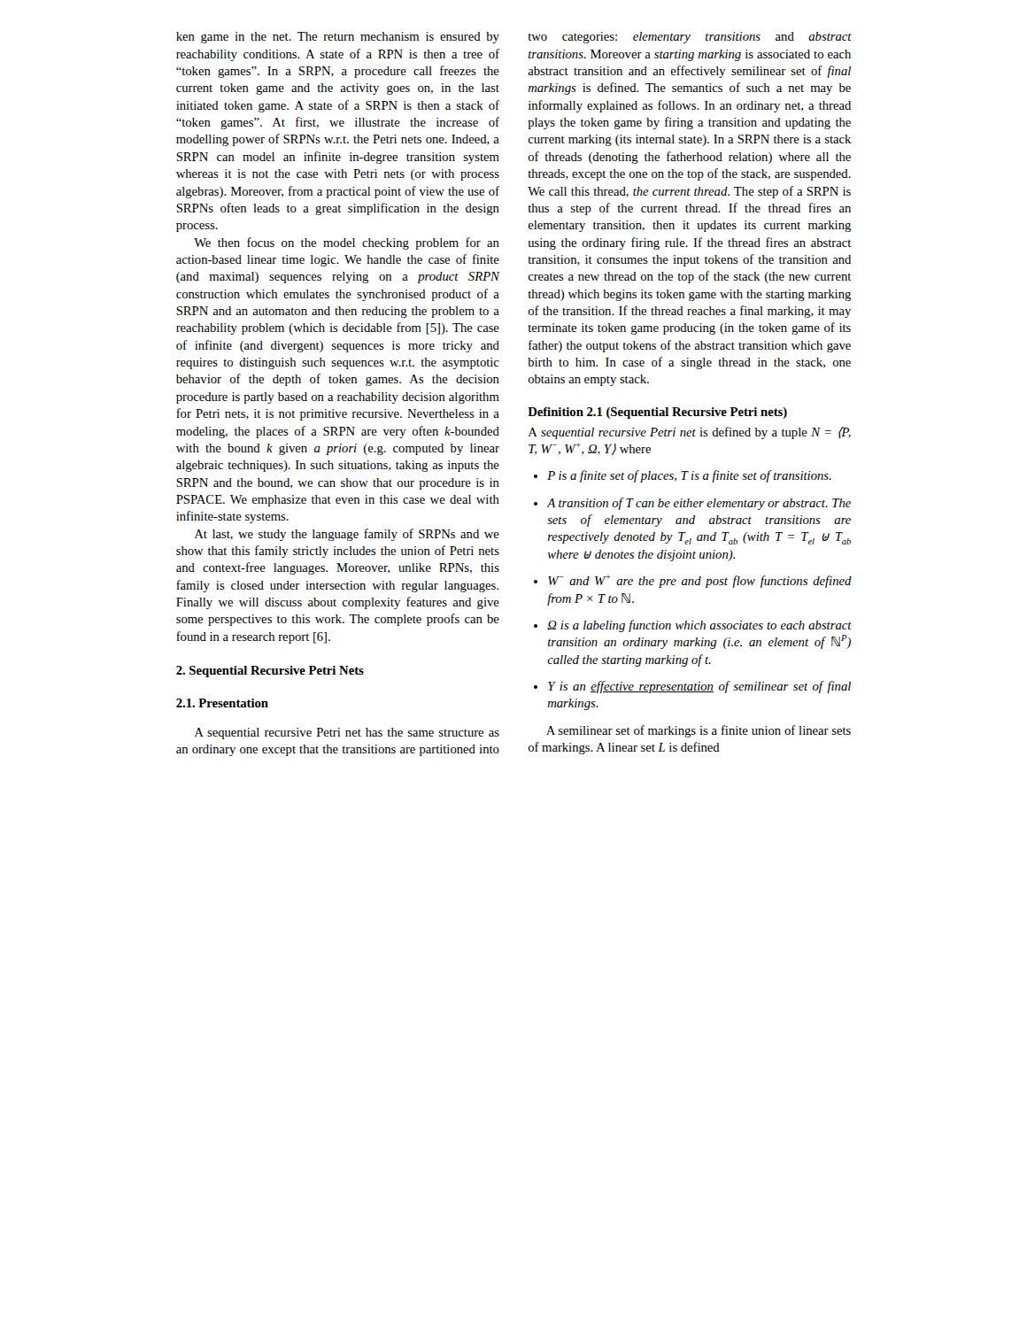ken game in the net. The return mechanism is ensured by reachability conditions. A state of a RPN is then a tree of “token games”. In a SRPN, a procedure call freezes the current token game and the activity goes on, in the last initiated token game. A state of a SRPN is then a stack of “token games”. At first, we illustrate the increase of modelling power of SRPNs w.r.t. the Petri nets one. Indeed, a SRPN can model an infinite in-degree transition system whereas it is not the case with Petri nets (or with process algebras). Moreover, from a practical point of view the use of SRPNs often leads to a great simplification in the design process.
We then focus on the model checking problem for an action-based linear time logic. We handle the case of finite (and maximal) sequences relying on a product SRPN construction which emulates the synchronised product of a SRPN and an automaton and then reducing the problem to a reachability problem (which is decidable from [5]). The case of infinite (and divergent) sequences is more tricky and requires to distinguish such sequences w.r.t. the asymptotic behavior of the depth of token games. As the decision procedure is partly based on a reachability decision algorithm for Petri nets, it is not primitive recursive. Nevertheless in a modeling, the places of a SRPN are very often k-bounded with the bound k given a priori (e.g. computed by linear algebraic techniques). In such situations, taking as inputs the SRPN and the bound, we can show that our procedure is in PSPACE. We emphasize that even in this case we deal with infinite-state systems.
At last, we study the language family of SRPNs and we show that this family strictly includes the union of Petri nets and context-free languages. Moreover, unlike RPNs, this family is closed under intersection with regular languages. Finally we will discuss about complexity features and give some perspectives to this work. The complete proofs can be found in a research report [6].
2. Sequential Recursive Petri Nets
2.1. Presentation
A sequential recursive Petri net has the same structure as an ordinary one except that the transitions are partitioned into two categories: elementary transitions and abstract transitions. Moreover a starting marking is associated to each abstract transition and an effectively semilinear set of final markings is defined. The semantics of such a net may be informally explained as follows. In an ordinary net, a thread plays the token game by firing a transition and updating the current marking (its internal state). In a SRPN there is a stack of threads (denoting the fatherhood relation) where all the threads, except the one on the top of the stack, are suspended. We call this thread, the current thread. The step of a SRPN is thus a step of the current thread. If the thread fires an elementary transition, then it updates its current marking using the ordinary firing rule. If the thread fires an abstract transition, it consumes the input tokens of the transition and creates a new thread on the top of the stack (the new current thread) which begins its token game with the starting marking of the transition. If the thread reaches a final marking, it may terminate its token game producing (in the token game of its father) the output tokens of the abstract transition which gave birth to him. In case of a single thread in the stack, one obtains an empty stack.
Definition 2.1 (Sequential Recursive Petri nets)
A sequential recursive Petri net is defined by a tuple N = ⟨P, T, W−, W+, Ω, Υ⟩ where
P is a finite set of places, T is a finite set of transitions.
A transition of T can be either elementary or abstract. The sets of elementary and abstract transitions are respectively denoted by Tel and Tab (with T = Tel ⊎ Tab where ⊎ denotes the disjoint union).
W− and W+ are the pre and post flow functions defined from P × T to ℕ.
Ω is a labeling function which associates to each abstract transition an ordinary marking (i.e. an element of ℕP) called the starting marking of t.
Υ is an effective representation of semilinear set of final markings.
A semilinear set of markings is a finite union of linear sets of markings. A linear set L is defined